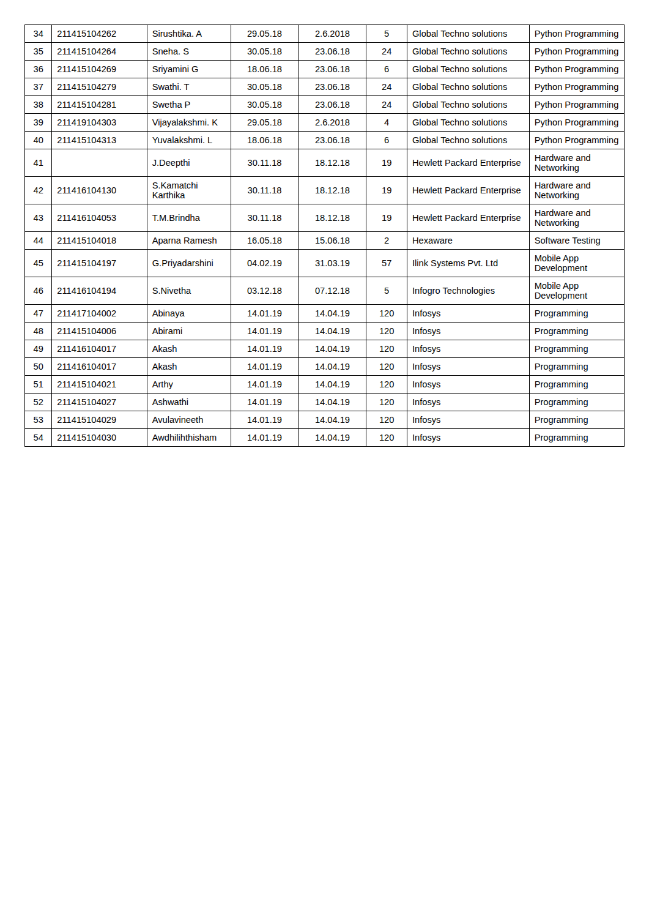| 34 | 211415104262 | Sirushtika. A | 29.05.18 | 2.6.2018 | 5 | Global Techno solutions | Python Programming |
| 35 | 211415104264 | Sneha. S | 30.05.18 | 23.06.18 | 24 | Global Techno solutions | Python Programming |
| 36 | 211415104269 | Sriyamini G | 18.06.18 | 23.06.18 | 6 | Global Techno solutions | Python Programming |
| 37 | 211415104279 | Swathi. T | 30.05.18 | 23.06.18 | 24 | Global Techno solutions | Python Programming |
| 38 | 211415104281 | Swetha P | 30.05.18 | 23.06.18 | 24 | Global Techno solutions | Python Programming |
| 39 | 211419104303 | Vijayalakshmi. K | 29.05.18 | 2.6.2018 | 4 | Global Techno solutions | Python Programming |
| 40 | 211415104313 | Yuvalakshmi. L | 18.06.18 | 23.06.18 | 6 | Global Techno solutions | Python Programming |
| 41 | | J.Deepthi | 30.11.18 | 18.12.18 | 19 | Hewlett Packard Enterprise | Hardware and Networking |
| 42 | 211416104130 | S.Kamatchi Karthika | 30.11.18 | 18.12.18 | 19 | Hewlett Packard Enterprise | Hardware and Networking |
| 43 | 211416104053 | T.M.Brindha | 30.11.18 | 18.12.18 | 19 | Hewlett Packard Enterprise | Hardware and Networking |
| 44 | 211415104018 | Aparna Ramesh | 16.05.18 | 15.06.18 | 2 | Hexaware | Software Testing |
| 45 | 211415104197 | G.Priyadarshini | 04.02.19 | 31.03.19 | 57 | Ilink Systems Pvt. Ltd | Mobile App Development |
| 46 | 211416104194 | S.Nivetha | 03.12.18 | 07.12.18 | 5 | Infogro Technologies | Mobile App Development |
| 47 | 211417104002 | Abinaya | 14.01.19 | 14.04.19 | 120 | Infosys | Programming |
| 48 | 211415104006 | Abirami | 14.01.19 | 14.04.19 | 120 | Infosys | Programming |
| 49 | 211416104017 | Akash | 14.01.19 | 14.04.19 | 120 | Infosys | Programming |
| 50 | 211416104017 | Akash | 14.01.19 | 14.04.19 | 120 | Infosys | Programming |
| 51 | 211415104021 | Arthy | 14.01.19 | 14.04.19 | 120 | Infosys | Programming |
| 52 | 211415104027 | Ashwathi | 14.01.19 | 14.04.19 | 120 | Infosys | Programming |
| 53 | 211415104029 | Avulavineeth | 14.01.19 | 14.04.19 | 120 | Infosys | Programming |
| 54 | 211415104030 | Awdhilihthisham | 14.01.19 | 14.04.19 | 120 | Infosys | Programming |